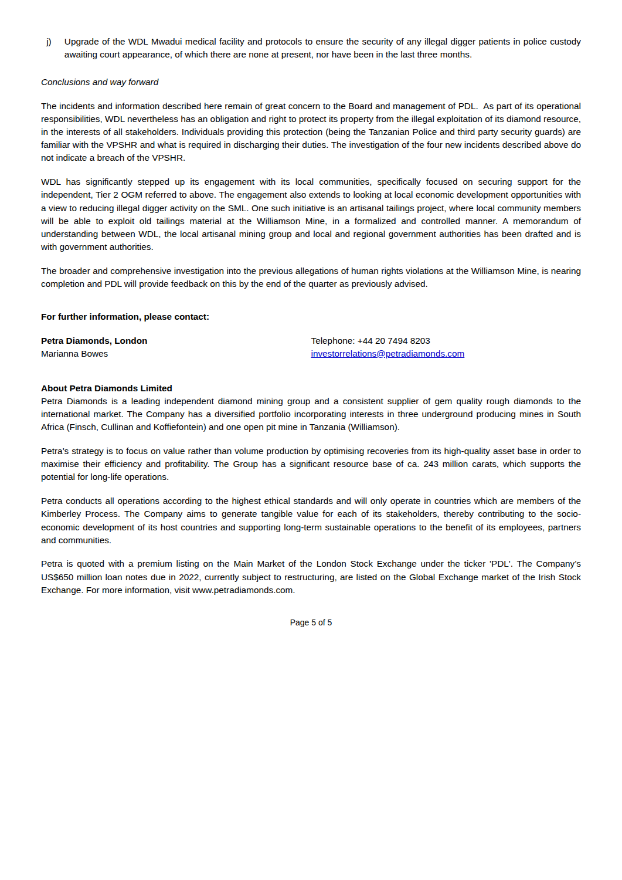j)
Upgrade of the WDL Mwadui medical facility and protocols to ensure the security of any illegal digger patients in police custody awaiting court appearance, of which there are none at present, nor have been in the last three months.
Conclusions and way forward
The incidents and information described here remain of great concern to the Board and management of PDL. As part of its operational responsibilities, WDL nevertheless has an obligation and right to protect its property from the illegal exploitation of its diamond resource, in the interests of all stakeholders. Individuals providing this protection (being the Tanzanian Police and third party security guards) are familiar with the VPSHR and what is required in discharging their duties. The investigation of the four new incidents described above do not indicate a breach of the VPSHR.
WDL has significantly stepped up its engagement with its local communities, specifically focused on securing support for the independent, Tier 2 OGM referred to above. The engagement also extends to looking at local economic development opportunities with a view to reducing illegal digger activity on the SML. One such initiative is an artisanal tailings project, where local community members will be able to exploit old tailings material at the Williamson Mine, in a formalized and controlled manner. A memorandum of understanding between WDL, the local artisanal mining group and local and regional government authorities has been drafted and is with government authorities.
The broader and comprehensive investigation into the previous allegations of human rights violations at the Williamson Mine, is nearing completion and PDL will provide feedback on this by the end of the quarter as previously advised.
For further information, please contact:
| Petra Diamonds, London Marianna Bowes | Telephone: +44 20 7494 8203 investorrelations@petradiamonds.com |
About Petra Diamonds Limited
Petra Diamonds is a leading independent diamond mining group and a consistent supplier of gem quality rough diamonds to the international market. The Company has a diversified portfolio incorporating interests in three underground producing mines in South Africa (Finsch, Cullinan and Koffiefontein) and one open pit mine in Tanzania (Williamson).
Petra's strategy is to focus on value rather than volume production by optimising recoveries from its high-quality asset base in order to maximise their efficiency and profitability. The Group has a significant resource base of ca. 243 million carats, which supports the potential for long-life operations.
Petra conducts all operations according to the highest ethical standards and will only operate in countries which are members of the Kimberley Process. The Company aims to generate tangible value for each of its stakeholders, thereby contributing to the socio-economic development of its host countries and supporting long-term sustainable operations to the benefit of its employees, partners and communities.
Petra is quoted with a premium listing on the Main Market of the London Stock Exchange under the ticker 'PDL'. The Company’s US$650 million loan notes due in 2022, currently subject to restructuring, are listed on the Global Exchange market of the Irish Stock Exchange. For more information, visit www.petradiamonds.com.
Page 5 of 5